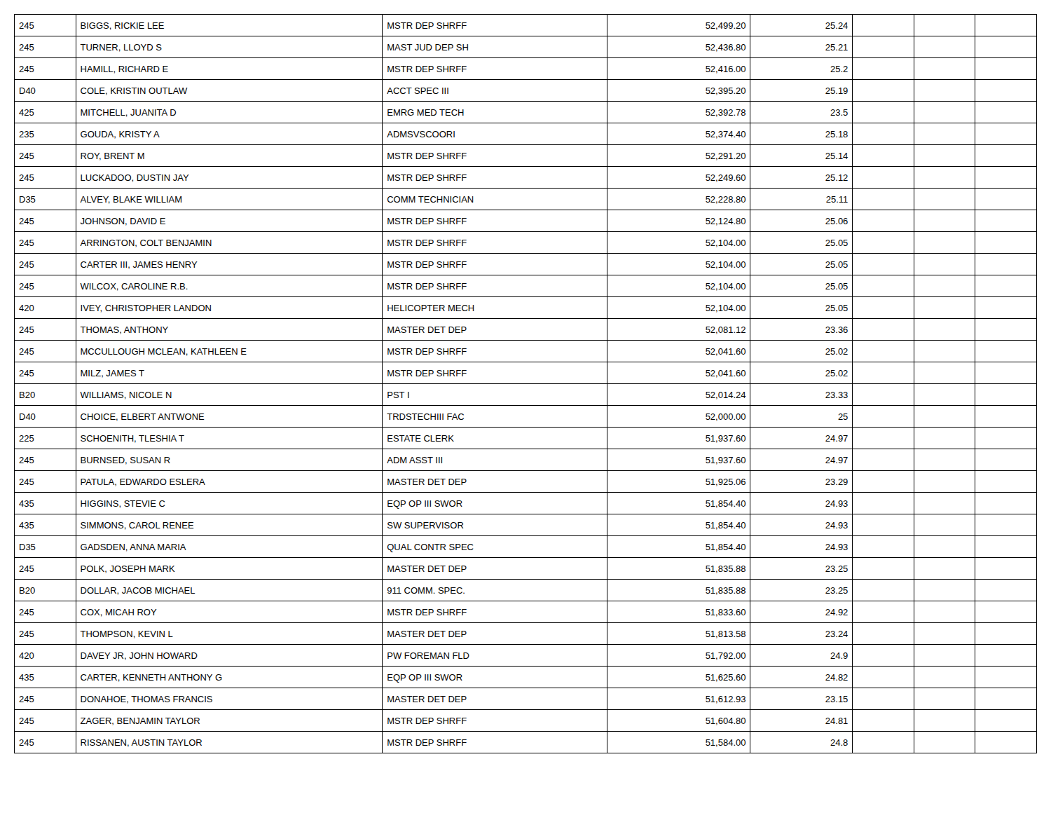| 245 | BIGGS, RICKIE LEE | MSTR DEP SHRFF | 52,499.20 | 25.24 | | | |
| 245 | TURNER, LLOYD S | MAST JUD DEP SH | 52,436.80 | 25.21 | | | |
| 245 | HAMILL, RICHARD E | MSTR DEP SHRFF | 52,416.00 | 25.2 | | | |
| D40 | COLE, KRISTIN OUTLAW | ACCT SPEC III | 52,395.20 | 25.19 | | | |
| 425 | MITCHELL, JUANITA D | EMRG MED TECH | 52,392.78 | 23.5 | | | |
| 235 | GOUDA, KRISTY A | ADMSVSCOORI | 52,374.40 | 25.18 | | | |
| 245 | ROY, BRENT M | MSTR DEP SHRFF | 52,291.20 | 25.14 | | | |
| 245 | LUCKADOO, DUSTIN JAY | MSTR DEP SHRFF | 52,249.60 | 25.12 | | | |
| D35 | ALVEY, BLAKE WILLIAM | COMM TECHNICIAN | 52,228.80 | 25.11 | | | |
| 245 | JOHNSON, DAVID E | MSTR DEP SHRFF | 52,124.80 | 25.06 | | | |
| 245 | ARRINGTON, COLT BENJAMIN | MSTR DEP SHRFF | 52,104.00 | 25.05 | | | |
| 245 | CARTER III, JAMES HENRY | MSTR DEP SHRFF | 52,104.00 | 25.05 | | | |
| 245 | WILCOX, CAROLINE R.B. | MSTR DEP SHRFF | 52,104.00 | 25.05 | | | |
| 420 | IVEY, CHRISTOPHER LANDON | HELICOPTER MECH | 52,104.00 | 25.05 | | | |
| 245 | THOMAS, ANTHONY | MASTER DET DEP | 52,081.12 | 23.36 | | | |
| 245 | MCCULLOUGH MCLEAN, KATHLEEN E | MSTR DEP SHRFF | 52,041.60 | 25.02 | | | |
| 245 | MILZ, JAMES T | MSTR DEP SHRFF | 52,041.60 | 25.02 | | | |
| B20 | WILLIAMS, NICOLE N | PST I | 52,014.24 | 23.33 | | | |
| D40 | CHOICE, ELBERT ANTWONE | TRDSTECHIII FAC | 52,000.00 | 25 | | | |
| 225 | SCHOENITH, TLESHIA T | ESTATE CLERK | 51,937.60 | 24.97 | | | |
| 245 | BURNSED, SUSAN R | ADM ASST III | 51,937.60 | 24.97 | | | |
| 245 | PATULA, EDWARDO ESLERA | MASTER DET DEP | 51,925.06 | 23.29 | | | |
| 435 | HIGGINS, STEVIE C | EQP OP III SWOR | 51,854.40 | 24.93 | | | |
| 435 | SIMMONS, CAROL RENEE | SW SUPERVISOR | 51,854.40 | 24.93 | | | |
| D35 | GADSDEN, ANNA MARIA | QUAL CONTR SPEC | 51,854.40 | 24.93 | | | |
| 245 | POLK, JOSEPH MARK | MASTER DET DEP | 51,835.88 | 23.25 | | | |
| B20 | DOLLAR, JACOB MICHAEL | 911 COMM. SPEC. | 51,835.88 | 23.25 | | | |
| 245 | COX, MICAH ROY | MSTR DEP SHRFF | 51,833.60 | 24.92 | | | |
| 245 | THOMPSON, KEVIN L | MASTER DET DEP | 51,813.58 | 23.24 | | | |
| 420 | DAVEY JR, JOHN HOWARD | PW FOREMAN FLD | 51,792.00 | 24.9 | | | |
| 435 | CARTER, KENNETH ANTHONY G | EQP OP III SWOR | 51,625.60 | 24.82 | | | |
| 245 | DONAHOE, THOMAS FRANCIS | MASTER DET DEP | 51,612.93 | 23.15 | | | |
| 245 | ZAGER, BENJAMIN TAYLOR | MSTR DEP SHRFF | 51,604.80 | 24.81 | | | |
| 245 | RISSANEN, AUSTIN TAYLOR | MSTR DEP SHRFF | 51,584.00 | 24.8 | | | |